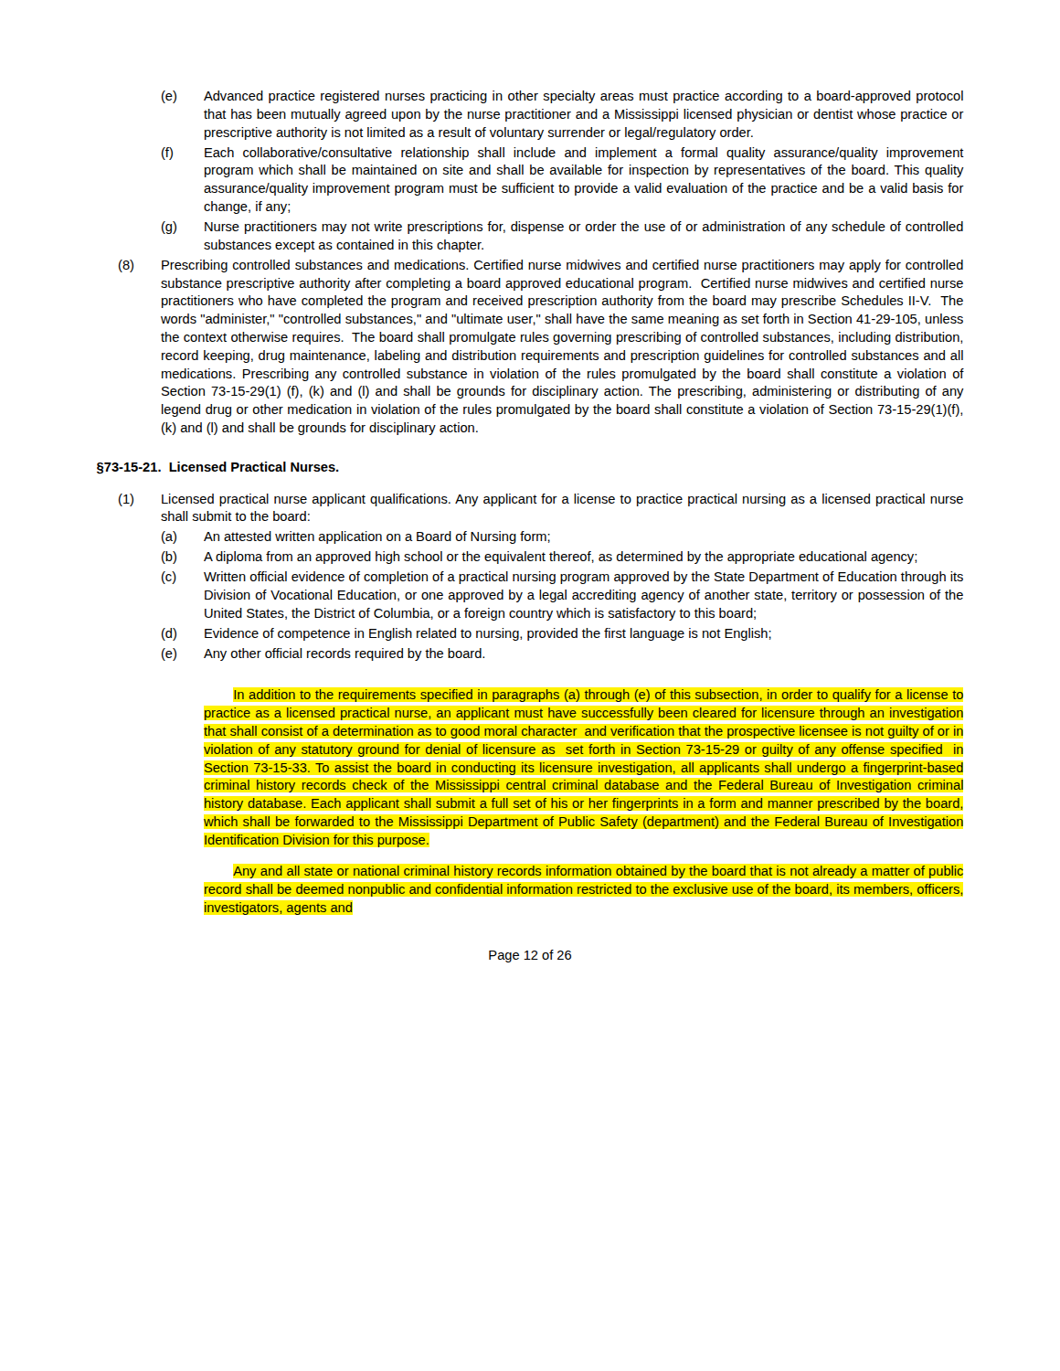(e)
Advanced practice registered nurses practicing in other specialty areas must practice according to a board-approved protocol that has been mutually agreed upon by the nurse practitioner and a Mississippi licensed physician or dentist whose practice or prescriptive authority is not limited as a result of voluntary surrender or legal/regulatory order.
(f)
Each collaborative/consultative relationship shall include and implement a formal quality assurance/quality improvement program which shall be maintained on site and shall be available for inspection by representatives of the board. This quality assurance/quality improvement program must be sufficient to provide a valid evaluation of the practice and be a valid basis for change, if any;
(g)
Nurse practitioners may not write prescriptions for, dispense or order the use of or administration of any schedule of controlled substances except as contained in this chapter.
(8)
Prescribing controlled substances and medications. Certified nurse midwives and certified nurse practitioners may apply for controlled substance prescriptive authority after completing a board approved educational program. Certified nurse midwives and certified nurse practitioners who have completed the program and received prescription authority from the board may prescribe Schedules II-V. The words "administer," "controlled substances," and "ultimate user," shall have the same meaning as set forth in Section 41-29-105, unless the context otherwise requires. The board shall promulgate rules governing prescribing of controlled substances, including distribution, record keeping, drug maintenance, labeling and distribution requirements and prescription guidelines for controlled substances and all medications. Prescribing any controlled substance in violation of the rules promulgated by the board shall constitute a violation of Section 73-15-29(1) (f), (k) and (l) and shall be grounds for disciplinary action. The prescribing, administering or distributing of any legend drug or other medication in violation of the rules promulgated by the board shall constitute a violation of Section 73-15-29(1)(f), (k) and (l) and shall be grounds for disciplinary action.
§73-15-21. Licensed Practical Nurses.
(1)
Licensed practical nurse applicant qualifications. Any applicant for a license to practice practical nursing as a licensed practical nurse shall submit to the board:
(a)
An attested written application on a Board of Nursing form;
(b)
A diploma from an approved high school or the equivalent thereof, as determined by the appropriate educational agency;
(c)
Written official evidence of completion of a practical nursing program approved by the State Department of Education through its Division of Vocational Education, or one approved by a legal accrediting agency of another state, territory or possession of the United States, the District of Columbia, or a foreign country which is satisfactory to this board;
(d)
Evidence of competence in English related to nursing, provided the first language is not English;
(e)
Any other official records required by the board.
In addition to the requirements specified in paragraphs (a) through (e) of this subsection, in order to qualify for a license to practice as a licensed practical nurse, an applicant must have successfully been cleared for licensure through an investigation that shall consist of a determination as to good moral character and verification that the prospective licensee is not guilty of or in violation of any statutory ground for denial of licensure as set forth in Section 73-15-29 or guilty of any offense specified in Section 73-15-33. To assist the board in conducting its licensure investigation, all applicants shall undergo a fingerprint-based criminal history records check of the Mississippi central criminal database and the Federal Bureau of Investigation criminal history database. Each applicant shall submit a full set of his or her fingerprints in a form and manner prescribed by the board, which shall be forwarded to the Mississippi Department of Public Safety (department) and the Federal Bureau of Investigation Identification Division for this purpose.
Any and all state or national criminal history records information obtained by the board that is not already a matter of public record shall be deemed nonpublic and confidential information restricted to the exclusive use of the board, its members, officers, investigators, agents and
Page 12 of 26